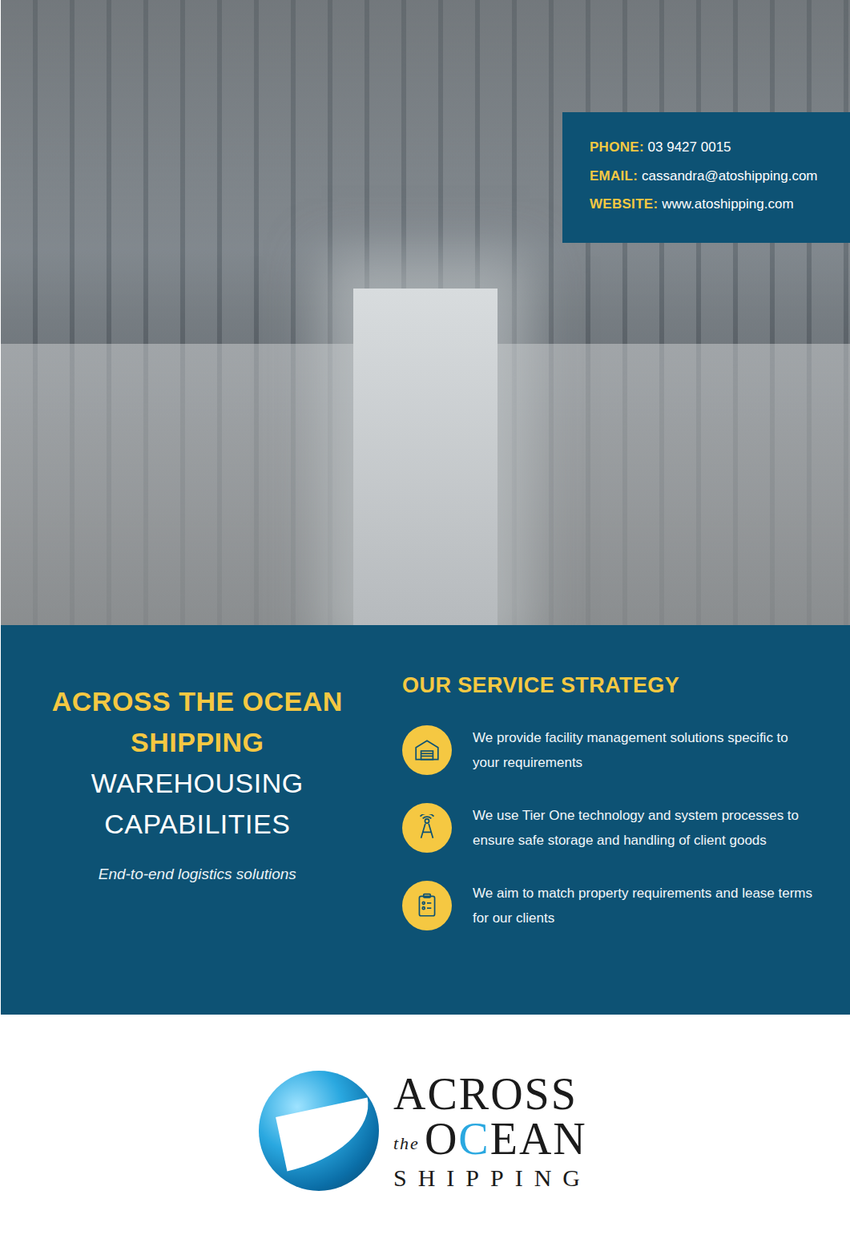PHONE: 03 9427 0015
EMAIL: cassandra@atoshipping.com
WEBSITE: www.atoshipping.com
ACROSS THE OCEAN
SHIPPING
WAREHOUSING
CAPABILITIES
End-to-end logistics solutions
OUR SERVICE STRATEGY
We provide facility management solutions specific to your requirements
We use Tier One technology and system processes to ensure safe storage and handling of client goods
We aim to match property requirements and lease terms for our clients
ACROSS
the OCEAN
SHIPPING